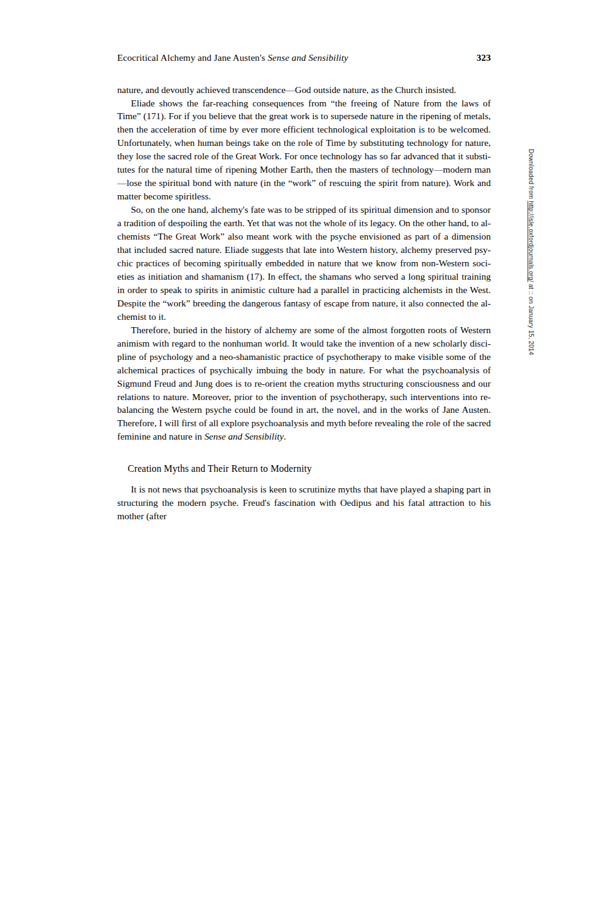Ecocritical Alchemy and Jane Austen's Sense and Sensibility 323
Downloaded from http://isle.oxfordjournals.org/ at :: on January 15, 2014
nature, and devoutly achieved transcendence—God outside nature, as the Church insisted.
Eliade shows the far-reaching consequences from “the freeing of Nature from the laws of Time” (171). For if you believe that the great work is to supersede nature in the ripening of metals, then the acceleration of time by ever more efficient technological exploitation is to be welcomed. Unfortunately, when human beings take on the role of Time by substituting technology for nature, they lose the sacred role of the Great Work. For once technology has so far advanced that it substitutes for the natural time of ripening Mother Earth, then the masters of technology—modern man—lose the spiritual bond with nature (in the “work” of rescuing the spirit from nature). Work and matter become spiritless.
So, on the one hand, alchemy's fate was to be stripped of its spiritual dimension and to sponsor a tradition of despoiling the earth. Yet that was not the whole of its legacy. On the other hand, to alchemists “The Great Work” also meant work with the psyche envisioned as part of a dimension that included sacred nature. Eliade suggests that late into Western history, alchemy preserved psychic practices of becoming spiritually embedded in nature that we know from non-Western societies as initiation and shamanism (17). In effect, the shamans who served a long spiritual training in order to speak to spirits in animistic culture had a parallel in practicing alchemists in the West. Despite the “work” breeding the dangerous fantasy of escape from nature, it also connected the alchemist to it.
Therefore, buried in the history of alchemy are some of the almost forgotten roots of Western animism with regard to the nonhuman world. It would take the invention of a new scholarly discipline of psychology and a neo-shamanistic practice of psychotherapy to make visible some of the alchemical practices of psychically imbuing the body in nature. For what the psychoanalysis of Sigmund Freud and Jung does is to re-orient the creation myths structuring consciousness and our relations to nature. Moreover, prior to the invention of psychotherapy, such interventions into rebalancing the Western psyche could be found in art, the novel, and in the works of Jane Austen. Therefore, I will first of all explore psychoanalysis and myth before revealing the role of the sacred feminine and nature in Sense and Sensibility.
Creation Myths and Their Return to Modernity
It is not news that psychoanalysis is keen to scrutinize myths that have played a shaping part in structuring the modern psyche. Freud's fascination with Oedipus and his fatal attraction to his mother (after